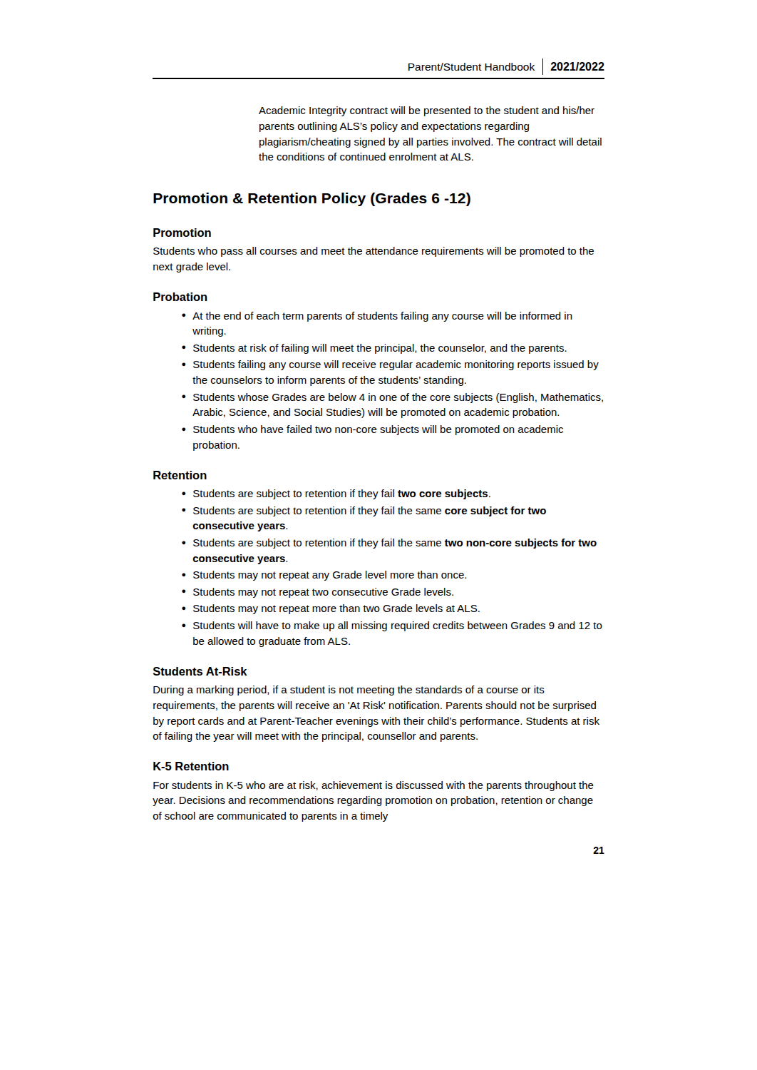Parent/Student Handbook 2021/2022
Academic Integrity contract will be presented to the student and his/her parents outlining ALS’s policy and expectations regarding plagiarism/cheating signed by all parties involved. The contract will detail the conditions of continued enrolment at ALS.
Promotion & Retention Policy (Grades 6 -12)
Promotion
Students who pass all courses and meet the attendance requirements will be promoted to the next grade level.
Probation
At the end of each term parents of students failing any course will be informed in writing.
Students at risk of failing will meet the principal, the counselor, and the parents.
Students failing any course will receive regular academic monitoring reports issued by the counselors to inform parents of the students’ standing.
Students whose Grades are below 4 in one of the core subjects (English, Mathematics, Arabic, Science, and Social Studies) will be promoted on academic probation.
Students who have failed two non-core subjects will be promoted on academic probation.
Retention
Students are subject to retention if they fail two core subjects.
Students are subject to retention if they fail the same core subject for two consecutive years.
Students are subject to retention if they fail the same two non-core subjects for two consecutive years.
Students may not repeat any Grade level more than once.
Students may not repeat two consecutive Grade levels.
Students may not repeat more than two Grade levels at ALS.
Students will have to make up all missing required credits between Grades 9 and 12 to be allowed to graduate from ALS.
Students At-Risk
During a marking period, if a student is not meeting the standards of a course or its requirements, the parents will receive an 'At Risk' notification. Parents should not be surprised by report cards and at Parent-Teacher evenings with their child’s performance. Students at risk of failing the year will meet with the principal, counsellor and parents.
K-5 Retention
For students in K-5 who are at risk, achievement is discussed with the parents throughout the year. Decisions and recommendations regarding promotion on probation, retention or change of school are communicated to parents in a timely
21